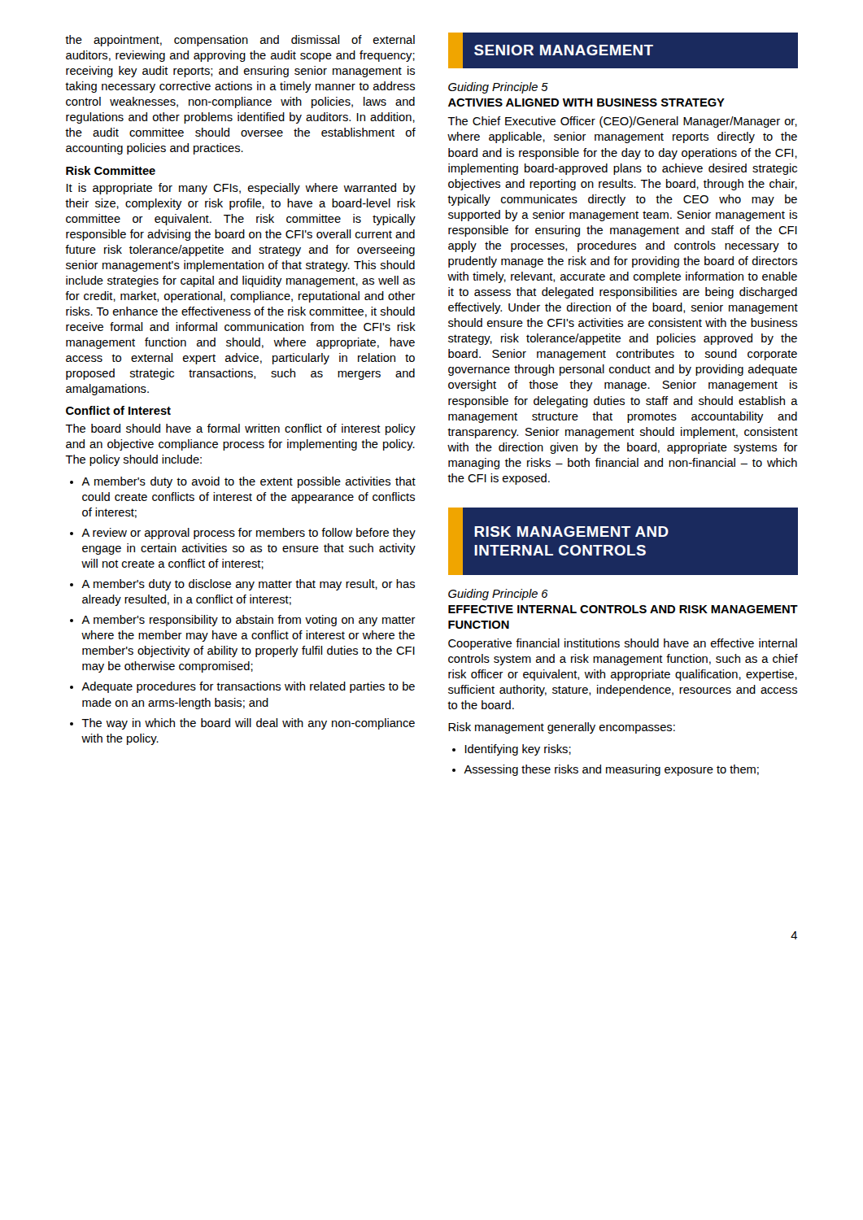the appointment, compensation and dismissal of external auditors, reviewing and approving the audit scope and frequency; receiving key audit reports; and ensuring senior management is taking necessary corrective actions in a timely manner to address control weaknesses, non-compliance with policies, laws and regulations and other problems identified by auditors. In addition, the audit committee should oversee the establishment of accounting policies and practices.
Risk Committee
It is appropriate for many CFIs, especially where warranted by their size, complexity or risk profile, to have a board-level risk committee or equivalent. The risk committee is typically responsible for advising the board on the CFI's overall current and future risk tolerance/appetite and strategy and for overseeing senior management's implementation of that strategy. This should include strategies for capital and liquidity management, as well as for credit, market, operational, compliance, reputational and other risks. To enhance the effectiveness of the risk committee, it should receive formal and informal communication from the CFI's risk management function and should, where appropriate, have access to external expert advice, particularly in relation to proposed strategic transactions, such as mergers and amalgamations.
Conflict of Interest
The board should have a formal written conflict of interest policy and an objective compliance process for implementing the policy. The policy should include:
A member's duty to avoid to the extent possible activities that could create conflicts of interest of the appearance of conflicts of interest;
A review or approval process for members to follow before they engage in certain activities so as to ensure that such activity will not create a conflict of interest;
A member's duty to disclose any matter that may result, or has already resulted, in a conflict of interest;
A member's responsibility to abstain from voting on any matter where the member may have a conflict of interest or where the member's objectivity of ability to properly fulfil duties to the CFI may be otherwise compromised;
Adequate procedures for transactions with related parties to be made on an arms-length basis; and
The way in which the board will deal with any non-compliance with the policy.
SENIOR MANAGEMENT
Guiding Principle 5
ACTIVIES ALIGNED WITH BUSINESS STRATEGY
The Chief Executive Officer (CEO)/General Manager/Manager or, where applicable, senior management reports directly to the board and is responsible for the day to day operations of the CFI, implementing board-approved plans to achieve desired strategic objectives and reporting on results. The board, through the chair, typically communicates directly to the CEO who may be supported by a senior management team. Senior management is responsible for ensuring the management and staff of the CFI apply the processes, procedures and controls necessary to prudently manage the risk and for providing the board of directors with timely, relevant, accurate and complete information to enable it to assess that delegated responsibilities are being discharged effectively. Under the direction of the board, senior management should ensure the CFI's activities are consistent with the business strategy, risk tolerance/appetite and policies approved by the board. Senior management contributes to sound corporate governance through personal conduct and by providing adequate oversight of those they manage. Senior management is responsible for delegating duties to staff and should establish a management structure that promotes accountability and transparency. Senior management should implement, consistent with the direction given by the board, appropriate systems for managing the risks – both financial and non-financial – to which the CFI is exposed.
RISK MANAGEMENT AND
INTERNAL CONTROLS
Guiding Principle 6
EFFECTIVE INTERNAL CONTROLS AND RISK MANAGEMENT FUNCTION
Cooperative financial institutions should have an effective internal controls system and a risk management function, such as a chief risk officer or equivalent, with appropriate qualification, expertise, sufficient authority, stature, independence, resources and access to the board.
Risk management generally encompasses:
Identifying key risks;
Assessing these risks and measuring exposure to them;
4